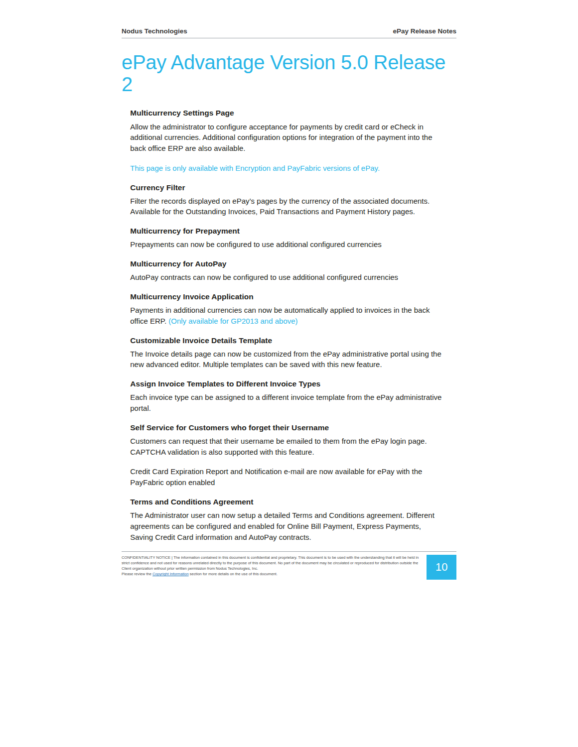Nodus Technologies
ePay Release Notes
ePay Advantage Version 5.0 Release 2
Multicurrency Settings Page
Allow the administrator to configure acceptance for payments by credit card or eCheck in additional currencies. Additional configuration options for integration of the payment into the back office ERP are also available.
This page is only available with Encryption and PayFabric versions of ePay.
Currency Filter
Filter the records displayed on ePay’s pages by the currency of the associated documents. Available for the Outstanding Invoices, Paid Transactions and Payment History pages.
Multicurrency for Prepayment
Prepayments can now be configured to use additional configured currencies
Multicurrency for AutoPay
AutoPay contracts can now be configured to use additional configured currencies
Multicurrency Invoice Application
Payments in additional currencies can now be automatically applied to invoices in the back office ERP. (Only available for GP2013 and above)
Customizable Invoice Details Template
The Invoice details page can now be customized from the ePay administrative portal using the new advanced editor. Multiple templates can be saved with this new feature.
Assign Invoice Templates to Different Invoice Types
Each invoice type can be assigned to a different invoice template from the ePay administrative portal.
Self Service for Customers who forget their Username
Customers can request that their username be emailed to them from the ePay login page. CAPTCHA validation is also supported with this feature.
Credit Card Expiration Report and Notification e-mail are now available for ePay with the PayFabric option enabled
Terms and Conditions Agreement
The Administrator user can now setup a detailed Terms and Conditions agreement. Different agreements can be configured and enabled for Online Bill Payment, Express Payments, Saving Credit Card information and AutoPay contracts.
CONFIDENTIALITY NOTICE | The information contained in this document is confidential and proprietary. This document is to be used with the understanding that it will be held in strict confidence and not used for reasons unrelated directly to the purpose of this document. No part of the document may be circulated or reproduced for distribution outside the Client organization without prior written permission from Nodus Technologies, Inc.
Please review the Copyright Information section for more details on the use of this document.
10